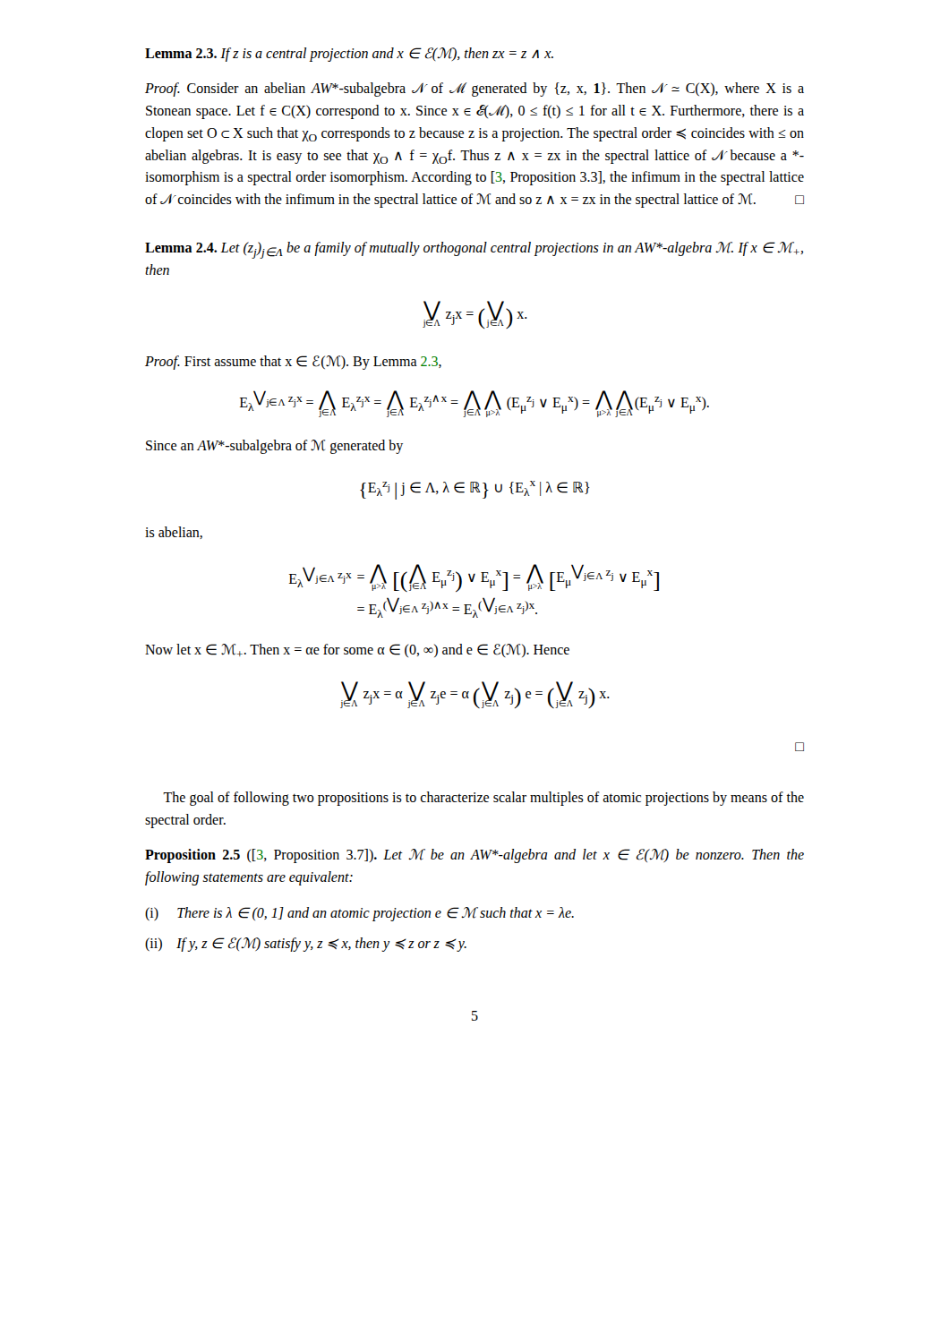Lemma 2.3. If z is a central projection and x ∈ ℰ(ℳ), then zx = z ∧ x.
Proof. Consider an abelian AW*-subalgebra 𝒩 of ℳ generated by {z, x, 1}. Then 𝒩 ≃ C(X), where X is a Stonean space. Let f ∈ C(X) correspond to x. Since x ∈ ℰ(ℳ), 0 ≤ f(t) ≤ 1 for all t ∈ X. Furthermore, there is a clopen set O ⊂ X such that χO corresponds to z because z is a projection. The spectral order ≼ coincides with ≤ on abelian algebras. It is easy to see that χO ∧ f = χOf. Thus z ∧ x = zx in the spectral lattice of 𝒩 because a *-isomorphism is a spectral order isomorphism. According to [3, Proposition 3.3], the infimum in the spectral lattice of 𝒩 coincides with the infimum in the spectral lattice of ℳ and so z ∧ x = zx in the spectral lattice of ℳ. □
Lemma 2.4. Let (zj)j∈Λ be a family of mutually orthogonal central projections in an AW*-algebra ℳ. If x ∈ ℳ+, then
⋁j∈Λ zjx = (⋁j∈Λ) x.
Proof. First assume that x ∈ ℰ(ℳ). By Lemma 2.3,
Eλ⋁j∈Λ zjx = ⋀j∈Λ Eλzjx = ⋀j∈Λ Eλzj∧x = ⋀j∈Λ⋀μ>λ (Eμzj ∨ Eμx) = ⋀μ>λ⋀j∈Λ(Eμzj ∨ Eμx).
Since an AW*-subalgebra of ℳ generated by
{Eλzj | j ∈ Λ, λ ∈ ℝ} ∪ {Eλx | λ ∈ ℝ}
is abelian,
| E λ ⋁ j∈Λ z j x | = ⋀ μ>λ [ ( ⋀ j∈Λ E μ z j ) ∨ E μ x ] = ⋀ μ>λ [ E μ ⋁ j∈Λ z j ∨ E μ x ] |
| | = E λ ( ⋁ j∈Λ z j )∧x = E λ ( ⋁ j∈Λ z j )x . |
Now let x ∈ ℳ+. Then x = αe for some α ∈ (0, ∞) and e ∈ ℰ(ℳ). Hence
⋁j∈Λ zjx = α ⋁j∈Λ zje = α (⋁j∈Λ zj) e = (⋁j∈Λ zj) x.
□
The goal of following two propositions is to characterize scalar multiples of atomic projections by means of the spectral order.
Proposition 2.5 ([3, Proposition 3.7]). Let ℳ be an AW*-algebra and let x ∈ ℰ(ℳ) be nonzero. Then the following statements are equivalent:
(i) There is λ ∈ (0, 1] and an atomic projection e ∈ ℳ such that x = λe.
(ii) If y, z ∈ ℰ(ℳ) satisfy y, z ≼ x, then y ≼ z or z ≼ y.
5